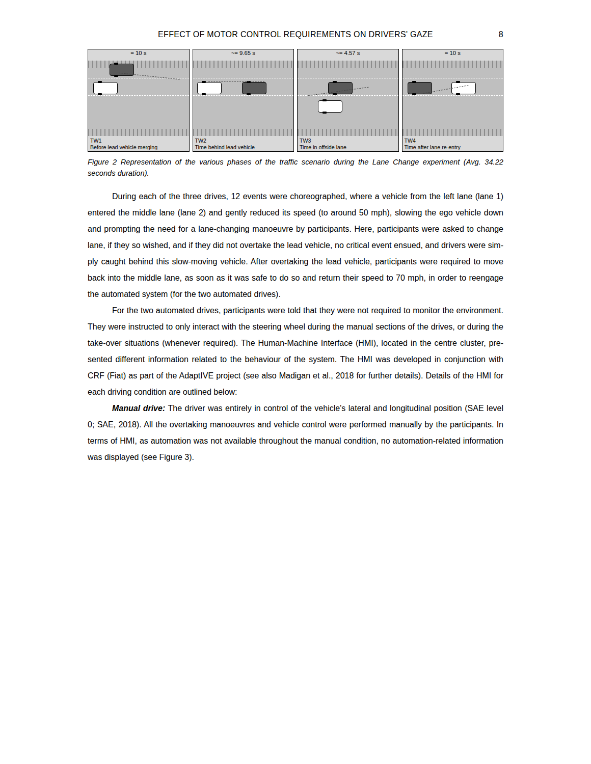Effect of motor control requirements on drivers' gaze 8
= 10 s
TW1
Before lead vehicle merging
~= 9.65 s
TW2
Time behind lead vehicle
~= 4.57 s
TW3
Time in offside lane
= 10 s
TW4
Time after lane re-entry
Figure 2 Representation of the various phases of the traffic scenario during the Lane Change experiment (Avg. 34.22 seconds duration).
During each of the three drives, 12 events were choreographed, where a vehicle from the left lane (lane 1) entered the middle lane (lane 2) and gently reduced its speed (to around 50 mph), slowing the ego vehicle down and prompting the need for a lane-changing manoeuvre by participants. Here, participants were asked to change lane, if they so wished, and if they did not overtake the lead vehicle, no critical event ensued, and drivers were simply caught behind this slow-moving vehicle. After overtaking the lead vehicle, participants were required to move back into the middle lane, as soon as it was safe to do so and return their speed to 70 mph, in order to reengage the automated system (for the two automated drives).
For the two automated drives, participants were told that they were not required to monitor the environment. They were instructed to only interact with the steering wheel during the manual sections of the drives, or during the take-over situations (whenever required). The Human-Machine Interface (HMI), located in the centre cluster, presented different information related to the behaviour of the system. The HMI was developed in conjunction with CRF (Fiat) as part of the AdaptIVE project (see also Madigan et al., 2018 for further details). Details of the HMI for each driving condition are outlined below:
Manual drive: The driver was entirely in control of the vehicle's lateral and longitudinal position (SAE level 0; SAE, 2018). All the overtaking manoeuvres and vehicle control were performed manually by the participants. In terms of HMI, as automation was not available throughout the manual condition, no automation-related information was displayed (see Figure 3).